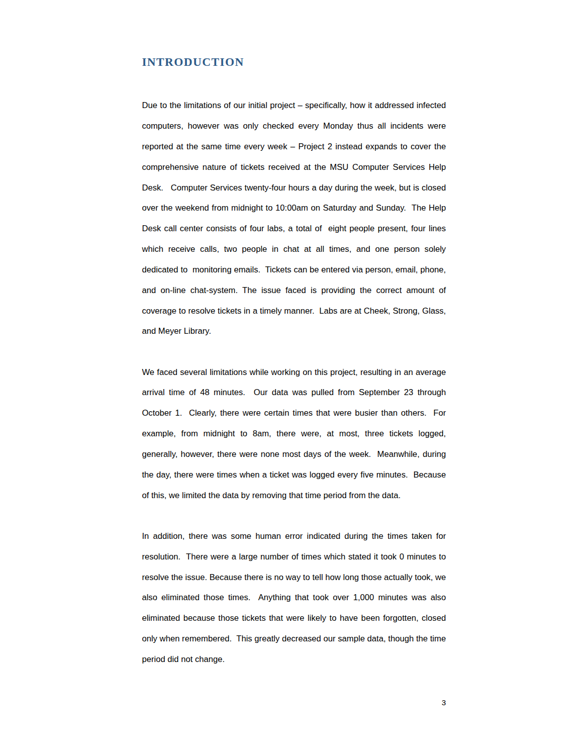INTRODUCTION
Due to the limitations of our initial project – specifically, how it addressed infected computers, however was only checked every Monday thus all incidents were reported at the same time every week – Project 2 instead expands to cover the comprehensive nature of tickets received at the MSU Computer Services Help Desk. Computer Services twenty-four hours a day during the week, but is closed over the weekend from midnight to 10:00am on Saturday and Sunday. The Help Desk call center consists of four labs, a total of eight people present, four lines which receive calls, two people in chat at all times, and one person solely dedicated to monitoring emails. Tickets can be entered via person, email, phone, and on-line chat-system. The issue faced is providing the correct amount of coverage to resolve tickets in a timely manner. Labs are at Cheek, Strong, Glass, and Meyer Library.
We faced several limitations while working on this project, resulting in an average arrival time of 48 minutes. Our data was pulled from September 23 through October 1. Clearly, there were certain times that were busier than others. For example, from midnight to 8am, there were, at most, three tickets logged, generally, however, there were none most days of the week. Meanwhile, during the day, there were times when a ticket was logged every five minutes. Because of this, we limited the data by removing that time period from the data.
In addition, there was some human error indicated during the times taken for resolution. There were a large number of times which stated it took 0 minutes to resolve the issue. Because there is no way to tell how long those actually took, we also eliminated those times. Anything that took over 1,000 minutes was also eliminated because those tickets that were likely to have been forgotten, closed only when remembered. This greatly decreased our sample data, though the time period did not change.
3